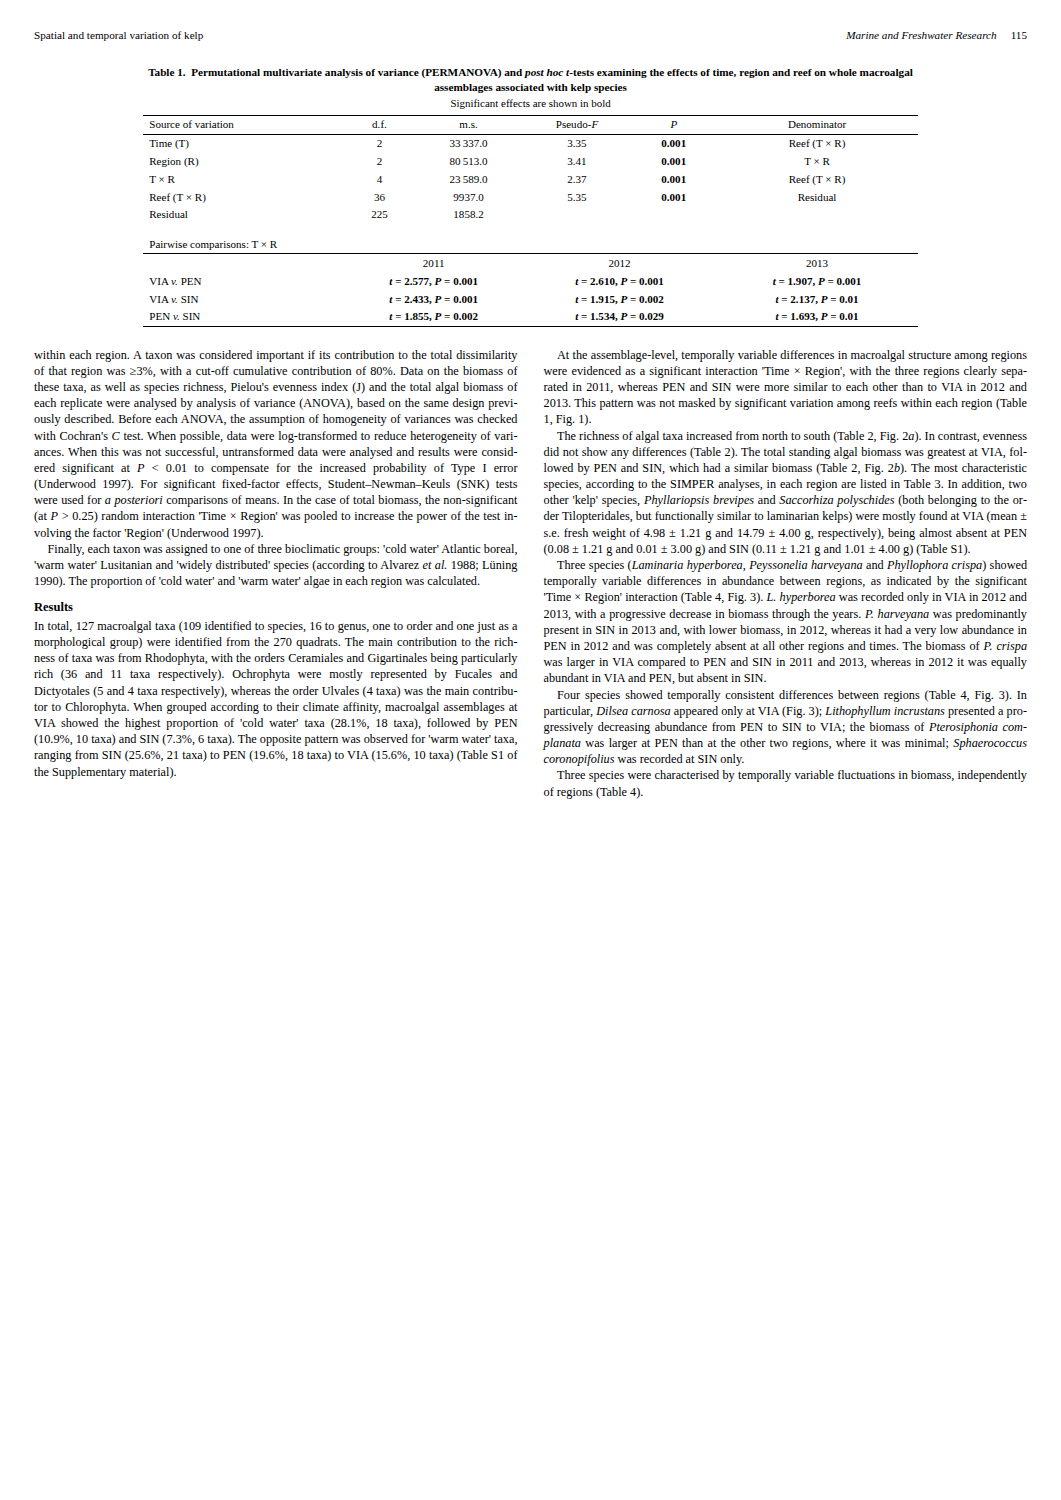Spatial and temporal variation of kelp
Marine and Freshwater Research115
Table 1. Permutational multivariate analysis of variance (PERMANOVA) and post hoc t-tests examining the effects of time, region and reef on whole macroalgal assemblages associated with kelp species
Significant effects are shown in bold
| Source of variation | d.f. | m.s. | Pseudo- F | P | Denominator |
| --- | --- | --- | --- | --- | --- |
| Time (T) | 2 | 33 337.0 | 3.35 | 0.001 | Reef (T × R) |
| Region (R) | 2 | 80 513.0 | 3.41 | 0.001 | T × R |
| T × R | 4 | 23 589.0 | 2.37 | 0.001 | Reef (T × R) |
| Reef (T × R) | 36 | 9937.0 | 5.35 | 0.001 | Residual |
| Residual | 225 | 1858.2 | | | |
| Pairwise comparisons: T × R |
| | 2011 | 2012 | 2013 |
| VIA v. PEN | t = 2.577, P = 0.001 | t = 2.610, P = 0.001 | t = 1.907, P = 0.001 |
| VIA v. SIN | t = 2.433, P = 0.001 | t = 1.915, P = 0.002 | t = 2.137, P = 0.01 |
| PEN v. SIN | t = 1.855, P = 0.002 | t = 1.534, P = 0.029 | t = 1.693, P = 0.01 |
within each region. A taxon was considered important if its contribution to the total dissimilarity of that region was ≥3%, with a cut-off cumulative contribution of 80%. Data on the biomass of these taxa, as well as species richness, Pielou's evenness index (J) and the total algal biomass of each replicate were analysed by analysis of variance (ANOVA), based on the same design previously described. Before each ANOVA, the assumption of homogeneity of variances was checked with Cochran's C test. When possible, data were log-transformed to reduce heterogeneity of variances. When this was not successful, untransformed data were analysed and results were considered significant at P < 0.01 to compensate for the increased probability of Type I error (Underwood 1997). For significant fixed-factor effects, Student–Newman–Keuls (SNK) tests were used for a posteriori comparisons of means. In the case of total biomass, the non-significant (at P > 0.25) random interaction 'Time × Region' was pooled to increase the power of the test involving the factor 'Region' (Underwood 1997).
Finally, each taxon was assigned to one of three bioclimatic groups: 'cold water' Atlantic boreal, 'warm water' Lusitanian and 'widely distributed' species (according to Alvarez et al. 1988; Lüning 1990). The proportion of 'cold water' and 'warm water' algae in each region was calculated.
Results
In total, 127 macroalgal taxa (109 identified to species, 16 to genus, one to order and one just as a morphological group) were identified from the 270 quadrats. The main contribution to the richness of taxa was from Rhodophyta, with the orders Ceramiales and Gigartinales being particularly rich (36 and 11 taxa respectively). Ochrophyta were mostly represented by Fucales and Dictyotales (5 and 4 taxa respectively), whereas the order Ulvales (4 taxa) was the main contributor to Chlorophyta. When grouped according to their climate affinity, macroalgal assemblages at VIA showed the highest proportion of 'cold water' taxa (28.1%, 18 taxa), followed by PEN (10.9%, 10 taxa) and SIN (7.3%, 6 taxa). The opposite pattern was observed for 'warm water' taxa, ranging from SIN (25.6%, 21 taxa) to PEN (19.6%, 18 taxa) to VIA (15.6%, 10 taxa) (Table S1 of the Supplementary material).
At the assemblage-level, temporally variable differences in macroalgal structure among regions were evidenced as a significant interaction 'Time × Region', with the three regions clearly separated in 2011, whereas PEN and SIN were more similar to each other than to VIA in 2012 and 2013. This pattern was not masked by significant variation among reefs within each region (Table 1, Fig. 1).
The richness of algal taxa increased from north to south (Table 2, Fig. 2a). In contrast, evenness did not show any differences (Table 2). The total standing algal biomass was greatest at VIA, followed by PEN and SIN, which had a similar biomass (Table 2, Fig. 2b). The most characteristic species, according to the SIMPER analyses, in each region are listed in Table 3. In addition, two other 'kelp' species, Phyllariopsis brevipes and Saccorhiza polyschides (both belonging to the order Tilopteridales, but functionally similar to laminarian kelps) were mostly found at VIA (mean ± s.e. fresh weight of 4.98 ± 1.21 g and 14.79 ± 4.00 g, respectively), being almost absent at PEN (0.08 ± 1.21 g and 0.01 ± 3.00 g) and SIN (0.11 ± 1.21 g and 1.01 ± 4.00 g) (Table S1).
Three species (Laminaria hyperborea, Peyssonelia harveyana and Phyllophora crispa) showed temporally variable differences in abundance between regions, as indicated by the significant 'Time × Region' interaction (Table 4, Fig. 3). L. hyperborea was recorded only in VIA in 2012 and 2013, with a progressive decrease in biomass through the years. P. harveyana was predominantly present in SIN in 2013 and, with lower biomass, in 2012, whereas it had a very low abundance in PEN in 2012 and was completely absent at all other regions and times. The biomass of P. crispa was larger in VIA compared to PEN and SIN in 2011 and 2013, whereas in 2012 it was equally abundant in VIA and PEN, but absent in SIN.
Four species showed temporally consistent differences between regions (Table 4, Fig. 3). In particular, Dilsea carnosa appeared only at VIA (Fig. 3); Lithophyllum incrustans presented a progressively decreasing abundance from PEN to SIN to VIA; the biomass of Pterosiphonia complanata was larger at PEN than at the other two regions, where it was minimal; Sphaerococcus coronopifolius was recorded at SIN only.
Three species were characterised by temporally variable fluctuations in biomass, independently of regions (Table 4).